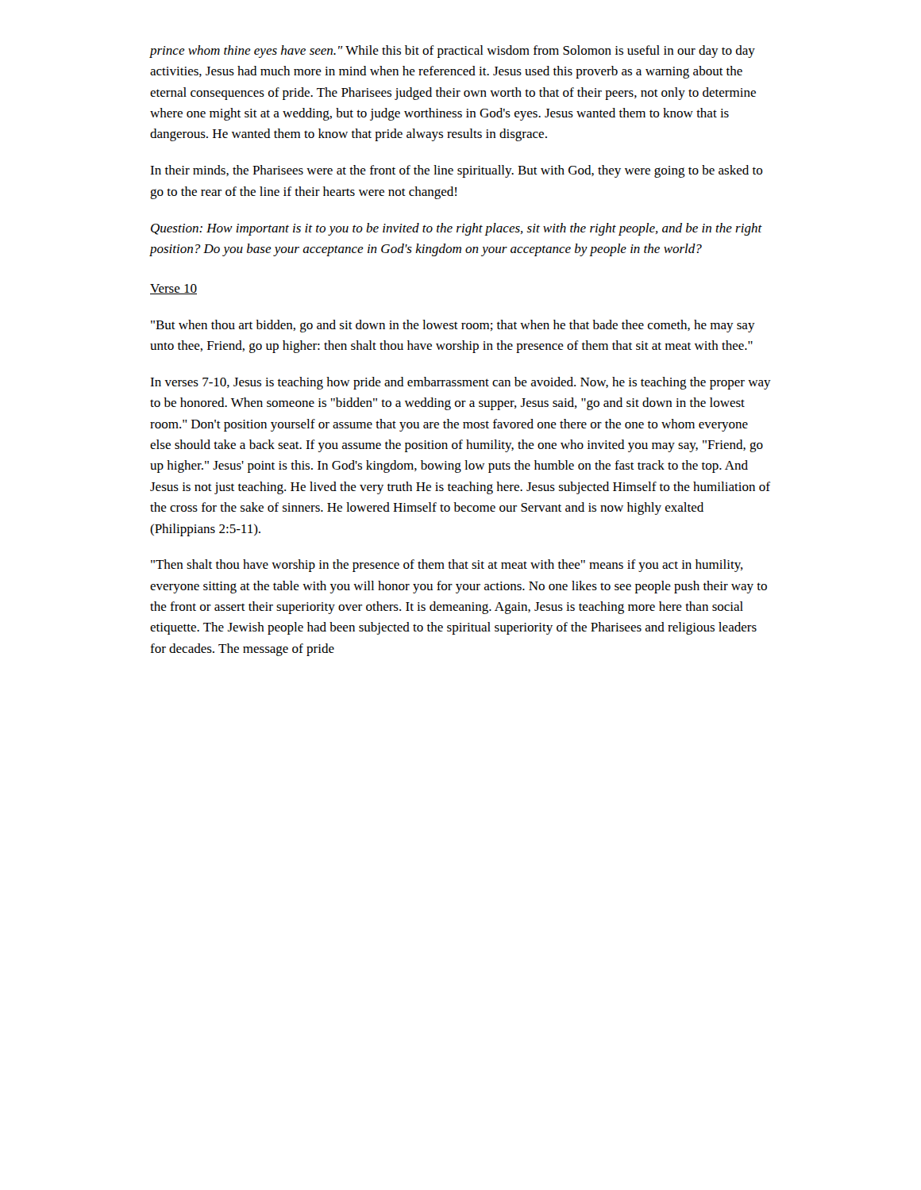prince whom thine eyes have seen." While this bit of practical wisdom from Solomon is useful in our day to day activities, Jesus had much more in mind when he referenced it. Jesus used this proverb as a warning about the eternal consequences of pride. The Pharisees judged their own worth to that of their peers, not only to determine where one might sit at a wedding, but to judge worthiness in God's eyes. Jesus wanted them to know that is dangerous. He wanted them to know that pride always results in disgrace.
In their minds, the Pharisees were at the front of the line spiritually. But with God, they were going to be asked to go to the rear of the line if their hearts were not changed!
Question: How important is it to you to be invited to the right places, sit with the right people, and be in the right position? Do you base your acceptance in God's kingdom on your acceptance by people in the world?
Verse 10
"But when thou art bidden, go and sit down in the lowest room; that when he that bade thee cometh, he may say unto thee, Friend, go up higher: then shalt thou have worship in the presence of them that sit at meat with thee."
In verses 7-10, Jesus is teaching how pride and embarrassment can be avoided. Now, he is teaching the proper way to be honored. When someone is "bidden" to a wedding or a supper, Jesus said, "go and sit down in the lowest room." Don't position yourself or assume that you are the most favored one there or the one to whom everyone else should take a back seat. If you assume the position of humility, the one who invited you may say, "Friend, go up higher." Jesus' point is this. In God's kingdom, bowing low puts the humble on the fast track to the top. And Jesus is not just teaching. He lived the very truth He is teaching here. Jesus subjected Himself to the humiliation of the cross for the sake of sinners. He lowered Himself to become our Servant and is now highly exalted (Philippians 2:5-11).
"Then shalt thou have worship in the presence of them that sit at meat with thee" means if you act in humility, everyone sitting at the table with you will honor you for your actions. No one likes to see people push their way to the front or assert their superiority over others. It is demeaning. Again, Jesus is teaching more here than social etiquette. The Jewish people had been subjected to the spiritual superiority of the Pharisees and religious leaders for decades. The message of pride